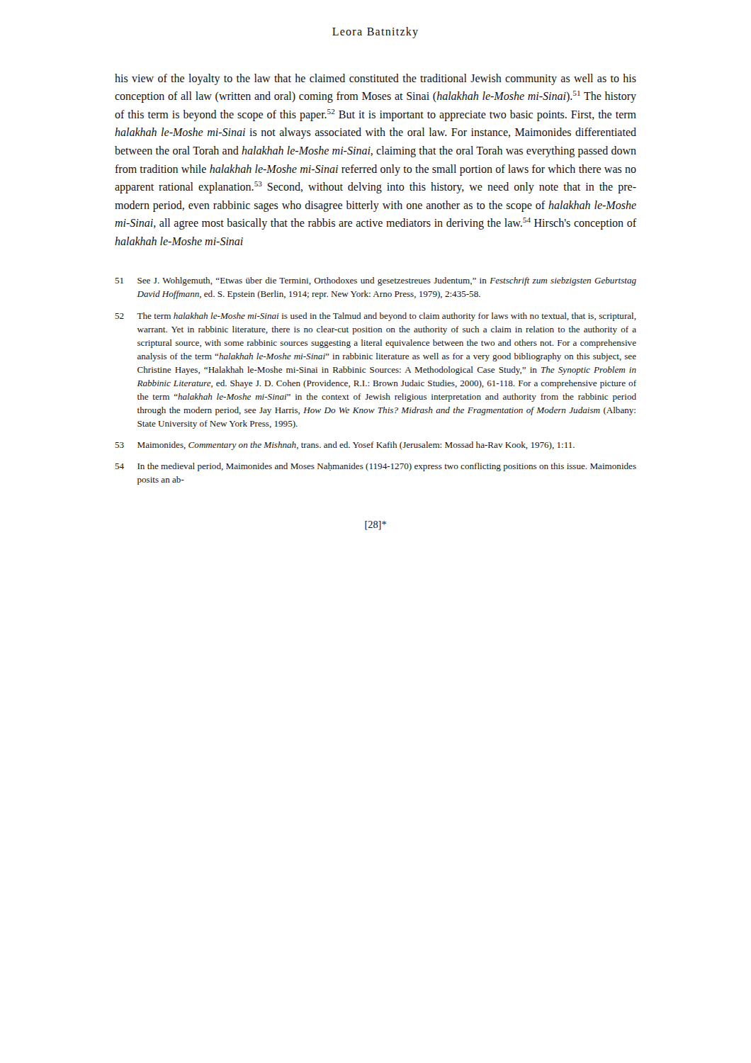Leora Batnitzky
his view of the loyalty to the law that he claimed constituted the traditional Jewish community as well as to his conception of all law (written and oral) coming from Moses at Sinai (halakhah le-Moshe mi-Sinai).51 The history of this term is beyond the scope of this paper.52 But it is important to appreciate two basic points. First, the term halakhah le-Moshe mi-Sinai is not always associated with the oral law. For instance, Maimonides differentiated between the oral Torah and halakhah le-Moshe mi-Sinai, claiming that the oral Torah was everything passed down from tradition while halakhah le-Moshe mi-Sinai referred only to the small portion of laws for which there was no apparent rational explanation.53 Second, without delving into this history, we need only note that in the pre-modern period, even rabbinic sages who disagree bitterly with one another as to the scope of halakhah le-Moshe mi-Sinai, all agree most basically that the rabbis are active mediators in deriving the law.54 Hirsch's conception of halakhah le-Moshe mi-Sinai
See J. Wohlgemuth, “Etwas über die Termini, Orthodoxes und gesetzestreues Judentum,” in Festschrift zum siebzigsten Geburtstag David Hoffmann, ed. S. Epstein (Berlin, 1914; repr. New York: Arno Press, 1979), 2:435-58.
The term halakhah le-Moshe mi-Sinai is used in the Talmud and beyond to claim authority for laws with no textual, that is, scriptural, warrant. Yet in rabbinic literature, there is no clear-cut position on the authority of such a claim in relation to the authority of a scriptural source, with some rabbinic sources suggesting a literal equivalence between the two and others not. For a comprehensive analysis of the term “halakhah le-Moshe mi-Sinai” in rabbinic literature as well as for a very good bibliography on this subject, see Christine Hayes, “Halakhah le-Moshe mi-Sinai in Rabbinic Sources: A Methodological Case Study,” in The Synoptic Problem in Rabbinic Literature, ed. Shaye J. D. Cohen (Providence, R.I.: Brown Judaic Studies, 2000), 61-118. For a comprehensive picture of the term “halakhah le-Moshe mi-Sinai” in the context of Jewish religious interpretation and authority from the rabbinic period through the modern period, see Jay Harris, How Do We Know This? Midrash and the Fragmentation of Modern Judaism (Albany: State University of New York Press, 1995).
Maimonides, Commentary on the Mishnah, trans. and ed. Yosef Kafih (Jerusalem: Mossad ha-Rav Kook, 1976), 1:11.
In the medieval period, Maimonides and Moses Naḥmanides (1194-1270) express two conflicting positions on this issue. Maimonides posits an ab-
[28]*